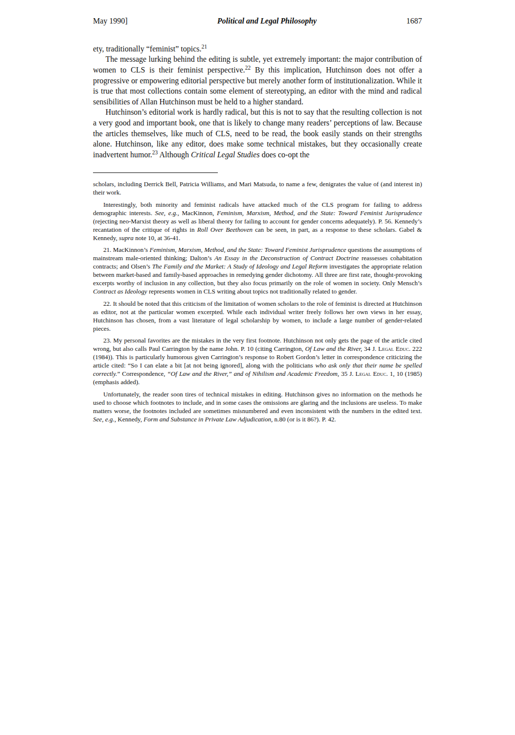May 1990] Political and Legal Philosophy 1687
ety, traditionally “feminist” topics.21
The message lurking behind the editing is subtle, yet extremely important: the major contribution of women to CLS is their feminist perspective.22 By this implication, Hutchinson does not offer a progressive or empowering editorial perspective but merely another form of institutionalization. While it is true that most collections contain some element of stereotyping, an editor with the mind and radical sensibilities of Allan Hutchinson must be held to a higher standard.
Hutchinson’s editorial work is hardly radical, but this is not to say that the resulting collection is not a very good and important book, one that is likely to change many readers’ perceptions of law. Because the articles themselves, like much of CLS, need to be read, the book easily stands on their strengths alone. Hutchinson, like any editor, does make some technical mistakes, but they occasionally create inadvertent humor.23 Although Critical Legal Studies does co-opt the
scholars, including Derrick Bell, Patricia Williams, and Mari Matsuda, to name a few, denigrates the value of (and interest in) their work.
Interestingly, both minority and feminist radicals have attacked much of the CLS program for failing to address demographic interests. See, e.g., MacKinnon, Feminism, Marxism, Method, and the State: Toward Feminist Jurisprudence (rejecting neo-Marxist theory as well as liberal theory for failing to account for gender concerns adequately). P. 56. Kennedy’s recantation of the critique of rights in Roll Over Beethoven can be seen, in part, as a response to these scholars. Gabel & Kennedy, supra note 10, at 36-41.
21. MacKinnon’s Feminism, Marxism, Method, and the State: Toward Feminist Jurisprudence questions the assumptions of mainstream male-oriented thinking; Dalton’s An Essay in the Deconstruction of Contract Doctrine reassesses cohabitation contracts; and Olsen’s The Family and the Market: A Study of Ideology and Legal Reform investigates the appropriate relation between market-based and family-based approaches in remedying gender dichotomy. All three are first rate, thought-provoking excerpts worthy of inclusion in any collection, but they also focus primarily on the role of women in society. Only Mensch’s Contract as Ideology represents women in CLS writing about topics not traditionally related to gender.
22. It should be noted that this criticism of the limitation of women scholars to the role of feminist is directed at Hutchinson as editor, not at the particular women excerpted. While each individual writer freely follows her own views in her essay, Hutchinson has chosen, from a vast literature of legal scholarship by women, to include a large number of gender-related pieces.
23. My personal favorites are the mistakes in the very first footnote. Hutchinson not only gets the page of the article cited wrong, but also calls Paul Carrington by the name John. P. 10 (citing Carrington, Of Law and the River, 34 J. Legal Educ. 222 (1984)). This is particularly humorous given Carrington’s response to Robert Gordon’s letter in correspondence criticizing the article cited: “So I can elate a bit [at not being ignored], along with the politicians who ask only that their name be spelled correctly.” Correspondence, “Of Law and the River,” and of Nihilism and Academic Freedom, 35 J. Legal Educ. 1, 10 (1985) (emphasis added).
Unfortunately, the reader soon tires of technical mistakes in editing. Hutchinson gives no information on the methods he used to choose which footnotes to include, and in some cases the omissions are glaring and the inclusions are useless. To make matters worse, the footnotes included are sometimes misnumbered and even inconsistent with the numbers in the edited text. See, e.g., Kennedy, Form and Substance in Private Law Adjudication, n.80 (or is it 86?). P. 42.